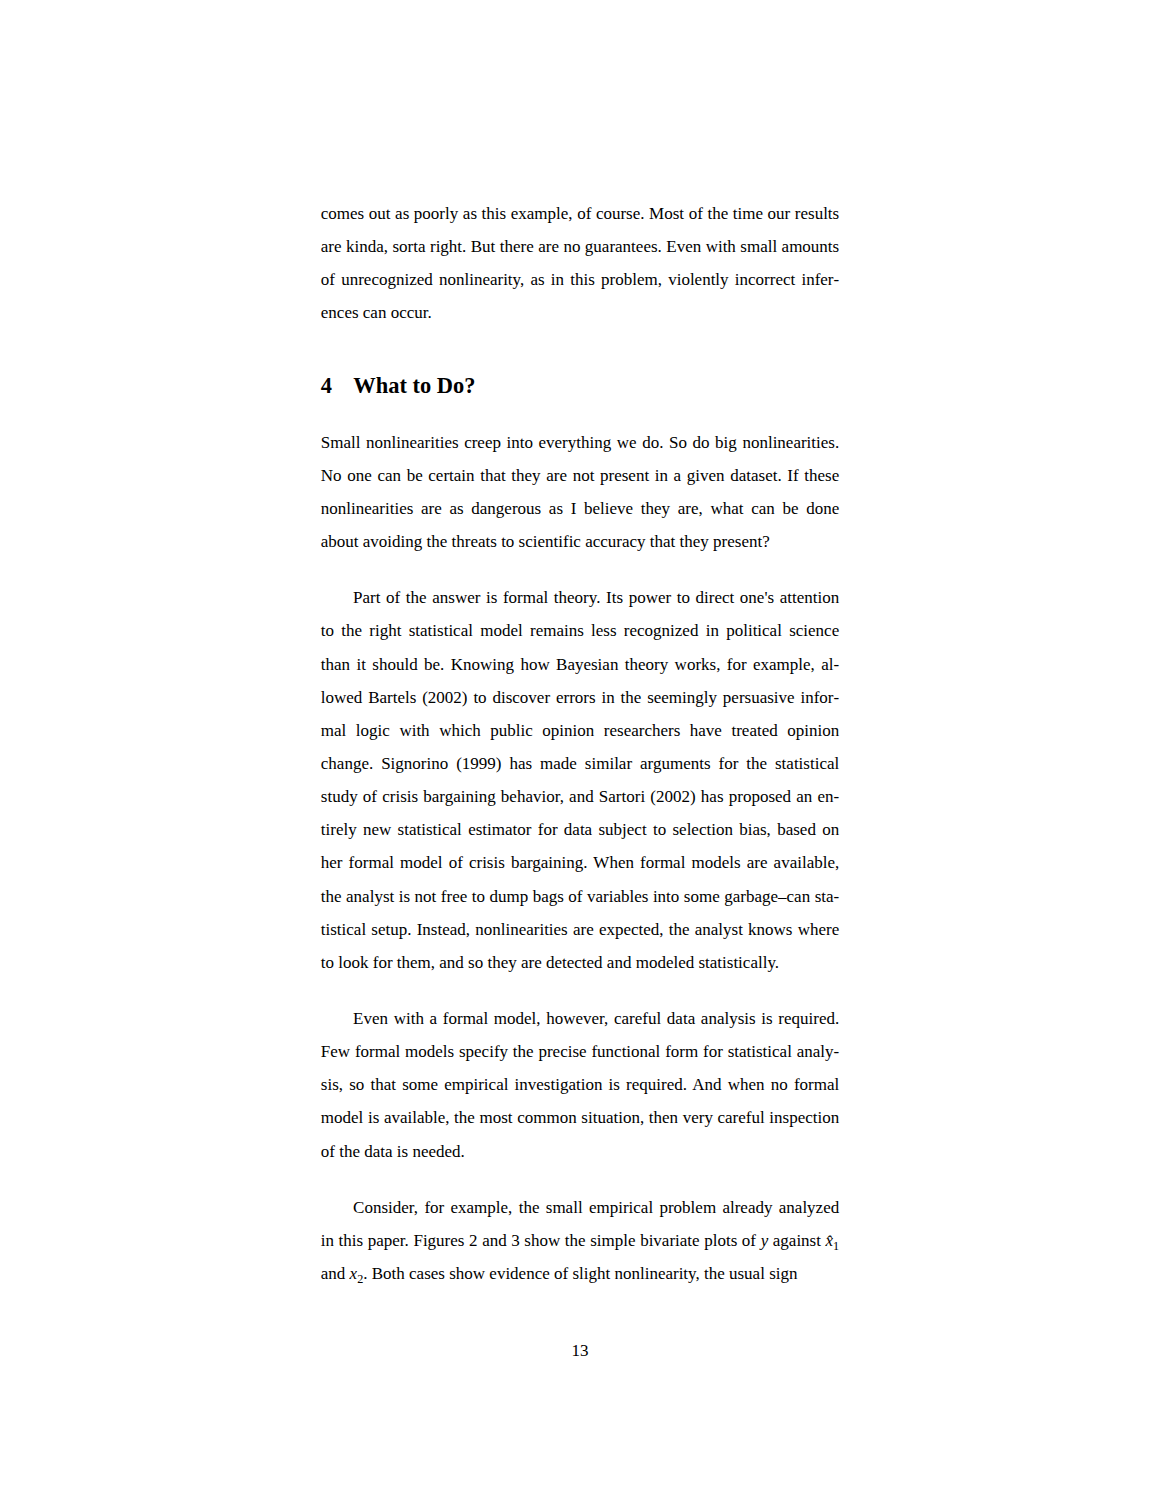comes out as poorly as this example, of course. Most of the time our results are kinda, sorta right. But there are no guarantees. Even with small amounts of unrecognized nonlinearity, as in this problem, violently incorrect inferences can occur.
4 What to Do?
Small nonlinearities creep into everything we do. So do big nonlinearities. No one can be certain that they are not present in a given dataset. If these nonlinearities are as dangerous as I believe they are, what can be done about avoiding the threats to scientific accuracy that they present?
Part of the answer is formal theory. Its power to direct one's attention to the right statistical model remains less recognized in political science than it should be. Knowing how Bayesian theory works, for example, allowed Bartels (2002) to discover errors in the seemingly persuasive informal logic with which public opinion researchers have treated opinion change. Signorino (1999) has made similar arguments for the statistical study of crisis bargaining behavior, and Sartori (2002) has proposed an entirely new statistical estimator for data subject to selection bias, based on her formal model of crisis bargaining. When formal models are available, the analyst is not free to dump bags of variables into some garbage–can statistical setup. Instead, nonlinearities are expected, the analyst knows where to look for them, and so they are detected and modeled statistically.
Even with a formal model, however, careful data analysis is required. Few formal models specify the precise functional form for statistical analysis, so that some empirical investigation is required. And when no formal model is available, the most common situation, then very careful inspection of the data is needed.
Consider, for example, the small empirical problem already analyzed in this paper. Figures 2 and 3 show the simple bivariate plots of y against x̂1 and x2. Both cases show evidence of slight nonlinearity, the usual sign
13